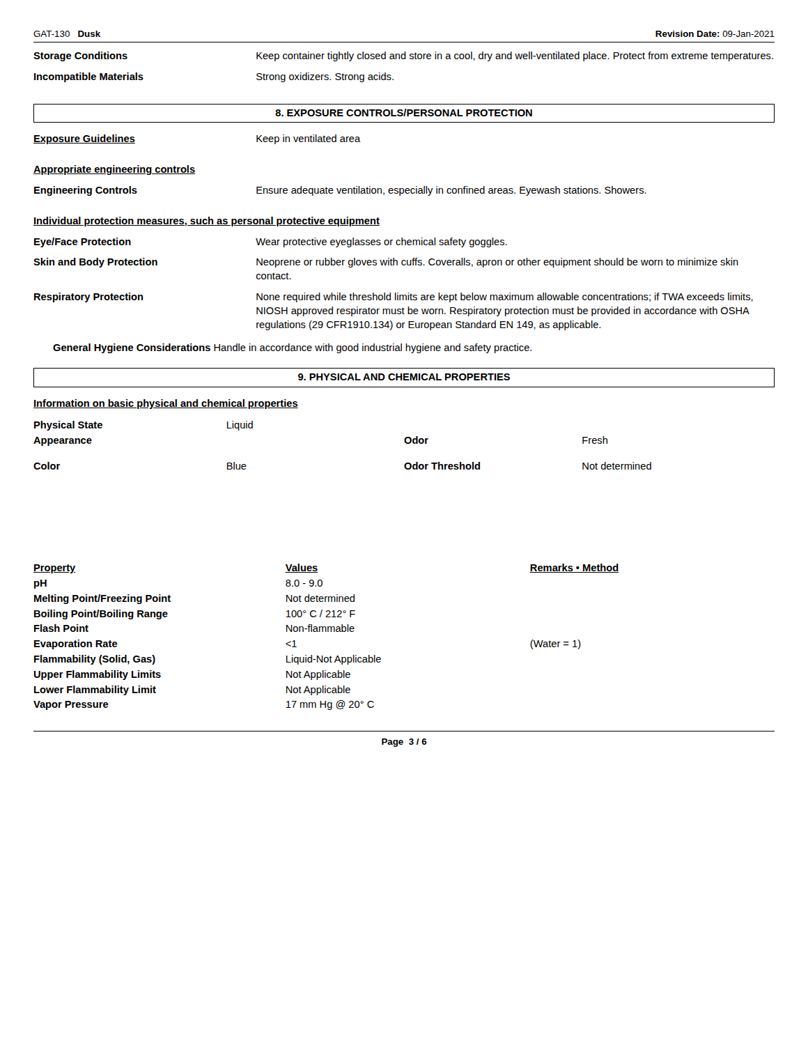GAT-130 Dusk
Revision Date: 09-Jan-2021
| Storage Conditions | Keep container tightly closed and store in a cool, dry and well-ventilated place. Protect from extreme temperatures. |
| Incompatible Materials | Strong oxidizers. Strong acids. |
8. EXPOSURE CONTROLS/PERSONAL PROTECTION
| Exposure Guidelines | Keep in ventilated area |
Appropriate engineering controls
| Engineering Controls | Ensure adequate ventilation, especially in confined areas. Eyewash stations. Showers. |
Individual protection measures, such as personal protective equipment
| Eye/Face Protection | Wear protective eyeglasses or chemical safety goggles. |
| Skin and Body Protection | Neoprene or rubber gloves with cuffs. Coveralls, apron or other equipment should be worn to minimize skin contact. |
| Respiratory Protection | None required while threshold limits are kept below maximum allowable concentrations; if TWA exceeds limits, NIOSH approved respirator must be worn. Respiratory protection must be provided in accordance with OSHA regulations (29 CFR1910.134) or European Standard EN 149, as applicable. |
General Hygiene Considerations Handle in accordance with good industrial hygiene and safety practice.
9. PHYSICAL AND CHEMICAL PROPERTIES
Information on basic physical and chemical properties
| Physical State | Liquid | | |
| Appearance | | Odor | Fresh |
| Color | Blue | Odor Threshold | Not determined |
| Property | Values | Remarks • Method |
| pH | 8.0 - 9.0 | |
| Melting Point/Freezing Point | Not determined | |
| Boiling Point/Boiling Range | 100 ° C / 212 ° F | |
| Flash Point | Non-flammable | |
| Evaporation Rate | <1 | (Water = 1) |
| Flammability (Solid, Gas) | Liquid-Not Applicable | |
| Upper Flammability Limits | Not Applicable | |
| Lower Flammability Limit | Not Applicable | |
| Vapor Pressure | 17 mm Hg @ 20 ° C | |
Page 3 / 6